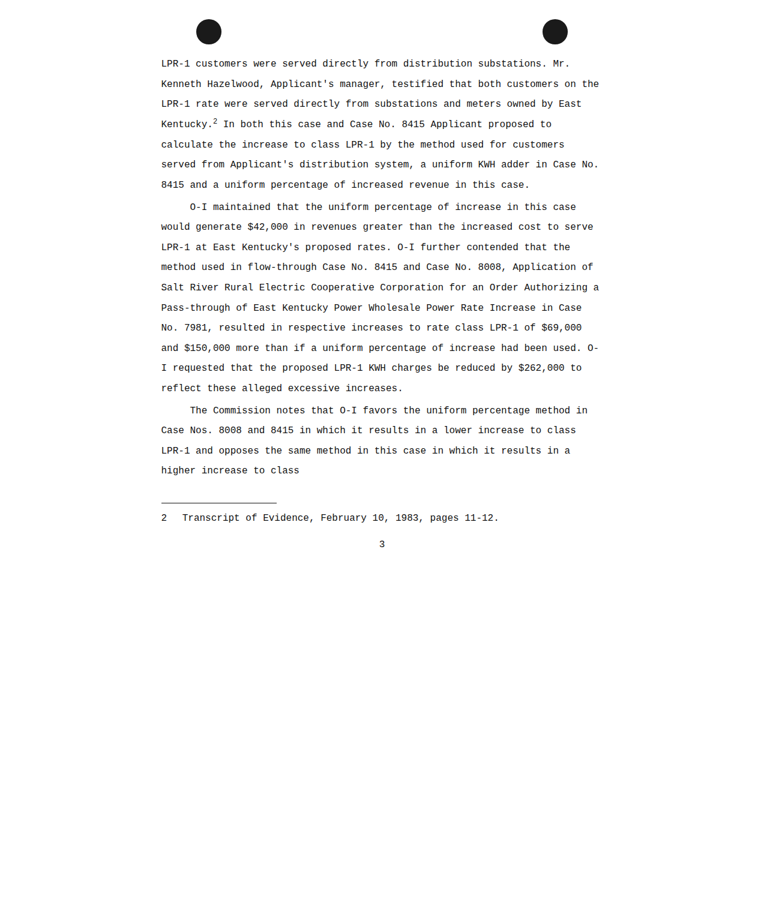LPR-1 customers were served directly from distribution substations. Mr. Kenneth Hazelwood, Applicant's manager, testified that both customers on the LPR-1 rate were served directly from substations and meters owned by East Kentucky.2 In both this case and Case No. 8415 Applicant proposed to calculate the increase to class LPR-1 by the method used for customers served from Applicant's distribution system, a uniform KWH adder in Case No. 8415 and a uniform percentage of increased revenue in this case.
O-I maintained that the uniform percentage of increase in this case would generate $42,000 in revenues greater than the increased cost to serve LPR-1 at East Kentucky's proposed rates. O-I further contended that the method used in flow-through Case No. 8415 and Case No. 8008, Application of Salt River Rural Electric Cooperative Corporation for an Order Authorizing a Pass-through of East Kentucky Power Wholesale Power Rate Increase in Case No. 7981, resulted in respective increases to rate class LPR-1 of $69,000 and $150,000 more than if a uniform percentage of increase had been used. O-I requested that the proposed LPR-1 KWH charges be reduced by $262,000 to reflect these alleged excessive increases.
The Commission notes that O-I favors the uniform percentage method in Case Nos. 8008 and 8415 in which it results in a lower increase to class LPR-1 and opposes the same method in this case in which it results in a higher increase to class
2 Transcript of Evidence, February 10, 1983, pages 11-12.
3